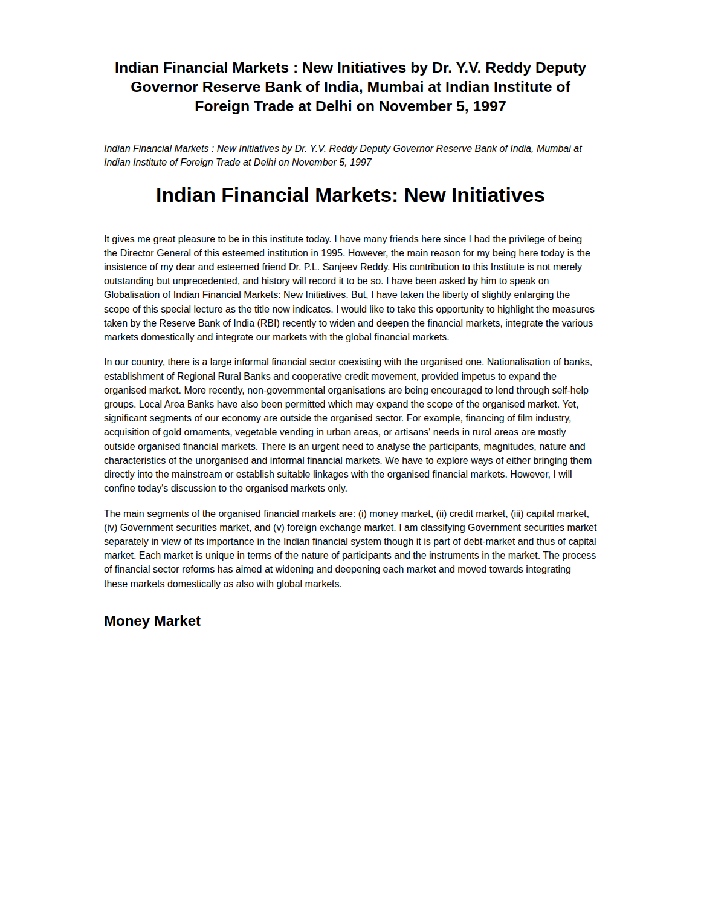Indian Financial Markets : New Initiatives by Dr. Y.V. Reddy Deputy Governor Reserve Bank of India, Mumbai at Indian Institute of Foreign Trade at Delhi on November 5, 1997
Indian Financial Markets : New Initiatives by Dr. Y.V. Reddy Deputy Governor Reserve Bank of India, Mumbai at Indian Institute of Foreign Trade at Delhi on November 5, 1997
Indian Financial Markets: New Initiatives
It gives me great pleasure to be in this institute today. I have many friends here since I had the privilege of being the Director General of this esteemed institution in 1995. However, the main reason for my being here today is the insistence of my dear and esteemed friend Dr. P.L. Sanjeev Reddy. His contribution to this Institute is not merely outstanding but unprecedented, and history will record it to be so. I have been asked by him to speak on Globalisation of Indian Financial Markets: New Initiatives. But, I have taken the liberty of slightly enlarging the scope of this special lecture as the title now indicates. I would like to take this opportunity to highlight the measures taken by the Reserve Bank of India (RBI) recently to widen and deepen the financial markets, integrate the various markets domestically and integrate our markets with the global financial markets.
In our country, there is a large informal financial sector coexisting with the organised one. Nationalisation of banks, establishment of Regional Rural Banks and cooperative credit movement, provided impetus to expand the organised market. More recently, non-governmental organisations are being encouraged to lend through self-help groups. Local Area Banks have also been permitted which may expand the scope of the organised market. Yet, significant segments of our economy are outside the organised sector. For example, financing of film industry, acquisition of gold ornaments, vegetable vending in urban areas, or artisans' needs in rural areas are mostly outside organised financial markets. There is an urgent need to analyse the participants, magnitudes, nature and characteristics of the unorganised and informal financial markets. We have to explore ways of either bringing them directly into the mainstream or establish suitable linkages with the organised financial markets. However, I will confine today's discussion to the organised markets only.
The main segments of the organised financial markets are: (i) money market, (ii) credit market, (iii) capital market, (iv) Government securities market, and (v) foreign exchange market. I am classifying Government securities market separately in view of its importance in the Indian financial system though it is part of debt-market and thus of capital market. Each market is unique in terms of the nature of participants and the instruments in the market. The process of financial sector reforms has aimed at widening and deepening each market and moved towards integrating these markets domestically as also with global markets.
Money Market